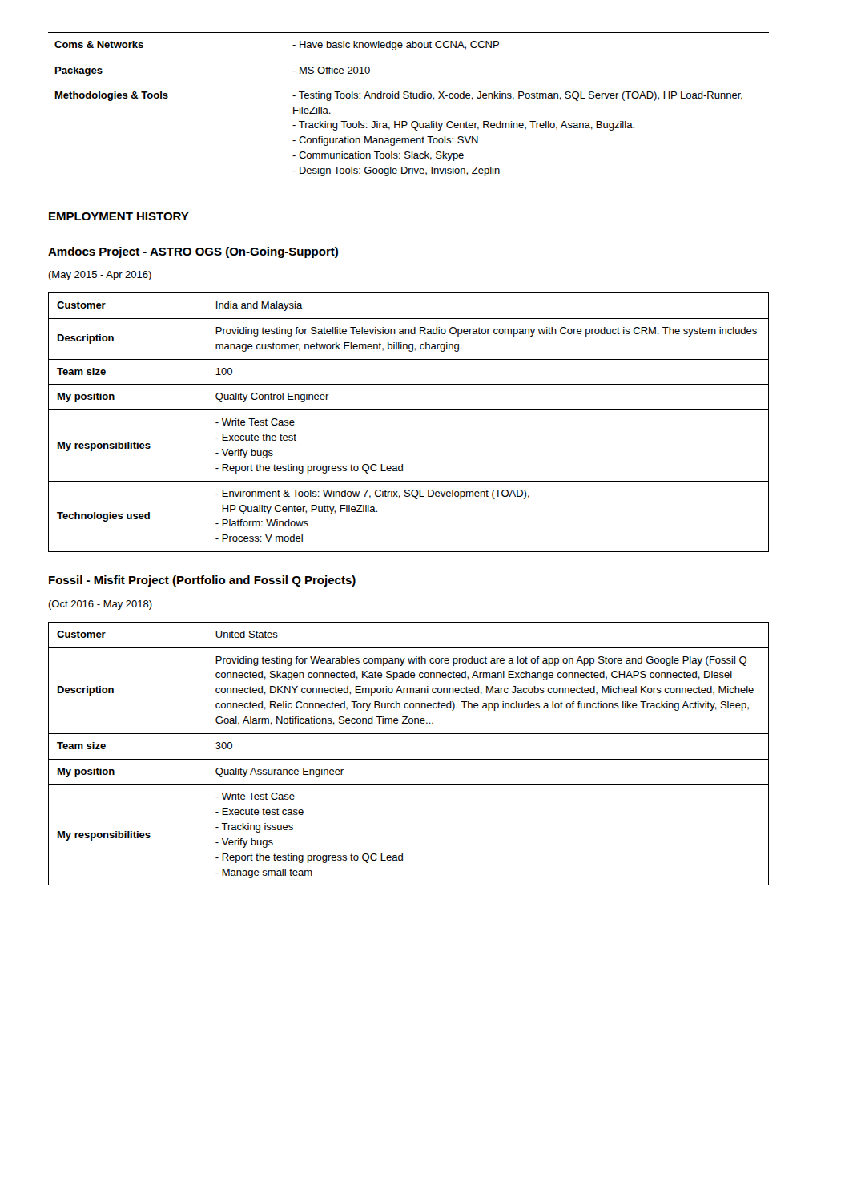| Coms & Networks | - Have basic knowledge about CCNA, CCNP |
| Packages | - MS Office 2010 |
| Methodologies & Tools | - Testing Tools: Android Studio, X-code, Jenkins, Postman, SQL Server (TOAD), HP Load-Runner, FileZilla. - Tracking Tools: Jira, HP Quality Center, Redmine, Trello, Asana, Bugzilla. - Configuration Management Tools: SVN - Communication Tools: Slack, Skype - Design Tools: Google Drive, Invision, Zeplin |
EMPLOYMENT HISTORY
Amdocs Project - ASTRO OGS (On-Going-Support)
(May 2015 - Apr 2016)
| Customer | India and Malaysia |
| Description | Providing testing for Satellite Television and Radio Operator company with Core product is CRM. The system includes manage customer, network Element, billing, charging. |
| Team size | 100 |
| My position | Quality Control Engineer |
| My responsibilities | - Write Test Case - Execute the test - Verify bugs - Report the testing progress to QC Lead |
| Technologies used | - Environment & Tools: Window 7, Citrix, SQL Development (TOAD), HP Quality Center, Putty, FileZilla. - Platform: Windows - Process: V model |
Fossil - Misfit Project (Portfolio and Fossil Q Projects)
(Oct 2016 - May 2018)
| Customer | United States |
| Description | Providing testing for Wearables company with core product are a lot of app on App Store and Google Play (Fossil Q connected, Skagen connected, Kate Spade connected, Armani Exchange connected, CHAPS connected, Diesel connected, DKNY connected, Emporio Armani connected, Marc Jacobs connected, Micheal Kors connected, Michele connected, Relic Connected, Tory Burch connected). The app includes a lot of functions like Tracking Activity, Sleep, Goal, Alarm, Notifications, Second Time Zone... |
| Team size | 300 |
| My position | Quality Assurance Engineer |
| My responsibilities | - Write Test Case - Execute test case - Tracking issues - Verify bugs - Report the testing progress to QC Lead - Manage small team |